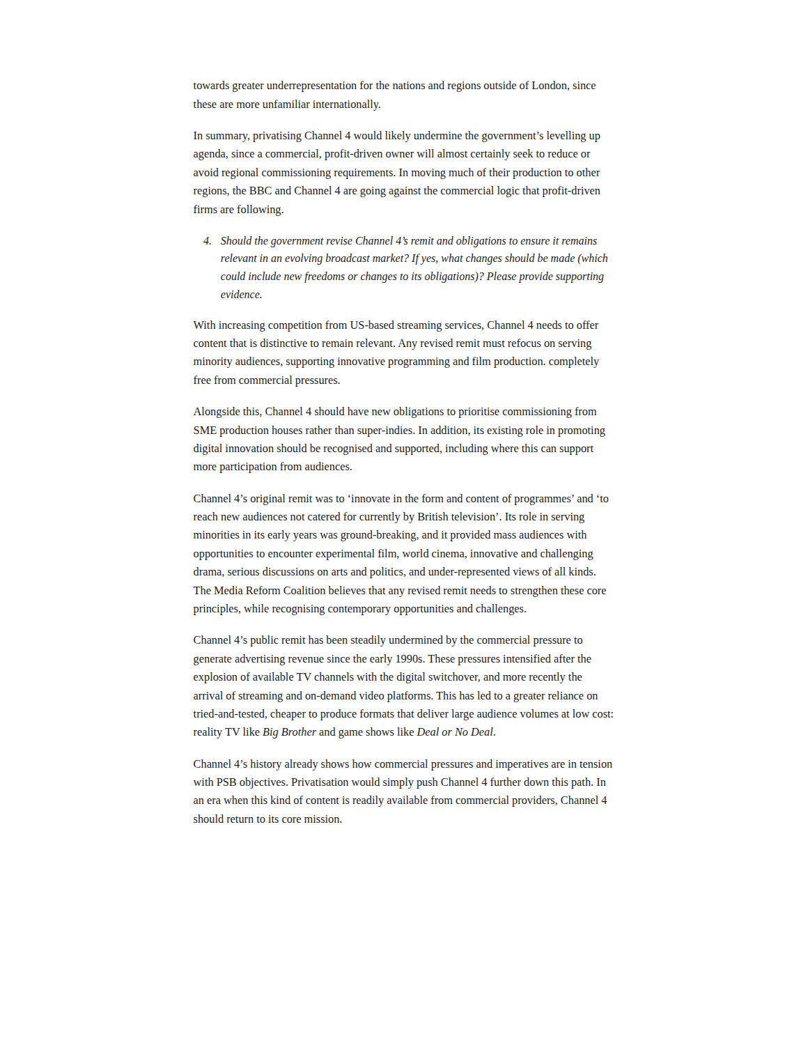towards greater underrepresentation for the nations and regions outside of London, since these are more unfamiliar internationally.
In summary, privatising Channel 4 would likely undermine the government’s levelling up agenda, since a commercial, profit-driven owner will almost certainly seek to reduce or avoid regional commissioning requirements. In moving much of their production to other regions, the BBC and Channel 4 are going against the commercial logic that profit-driven firms are following.
Should the government revise Channel 4’s remit and obligations to ensure it remains relevant in an evolving broadcast market? If yes, what changes should be made (which could include new freedoms or changes to its obligations)? Please provide supporting evidence.
With increasing competition from US-based streaming services, Channel 4 needs to offer content that is distinctive to remain relevant. Any revised remit must refocus on serving minority audiences, supporting innovative programming and film production. completely free from commercial pressures.
Alongside this, Channel 4 should have new obligations to prioritise commissioning from SME production houses rather than super-indies. In addition, its existing role in promoting digital innovation should be recognised and supported, including where this can support more participation from audiences.
Channel 4’s original remit was to ‘innovate in the form and content of programmes’ and ‘to reach new audiences not catered for currently by British television’. Its role in serving minorities in its early years was ground-breaking, and it provided mass audiences with opportunities to encounter experimental film, world cinema, innovative and challenging drama, serious discussions on arts and politics, and under-represented views of all kinds. The Media Reform Coalition believes that any revised remit needs to strengthen these core principles, while recognising contemporary opportunities and challenges.
Channel 4’s public remit has been steadily undermined by the commercial pressure to generate advertising revenue since the early 1990s. These pressures intensified after the explosion of available TV channels with the digital switchover, and more recently the arrival of streaming and on-demand video platforms. This has led to a greater reliance on tried-and-tested, cheaper to produce formats that deliver large audience volumes at low cost: reality TV like Big Brother and game shows like Deal or No Deal.
Channel 4’s history already shows how commercial pressures and imperatives are in tension with PSB objectives. Privatisation would simply push Channel 4 further down this path. In an era when this kind of content is readily available from commercial providers, Channel 4 should return to its core mission.